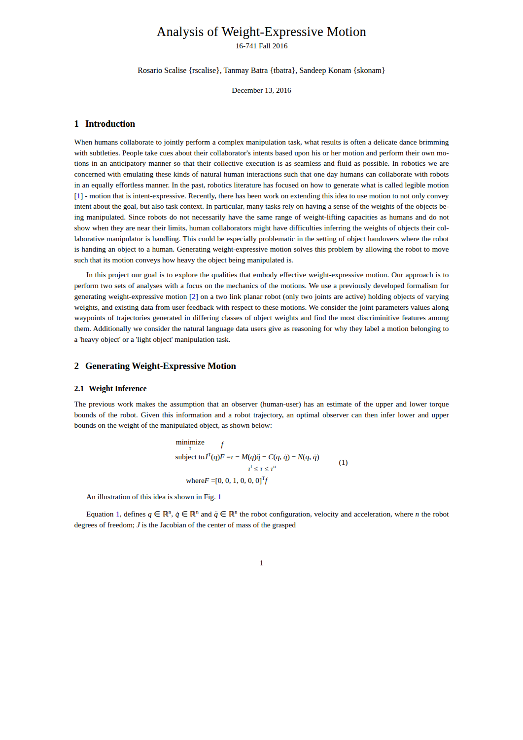Analysis of Weight-Expressive Motion
16-741 Fall 2016
Rosario Scalise {rscalise}, Tanmay Batra {tbatra}, Sandeep Konam {skonam}
December 13, 2016
1 Introduction
When humans collaborate to jointly perform a complex manipulation task, what results is often a delicate dance brimming with subtleties. People take cues about their collaborator's intents based upon his or her motion and perform their own motions in an anticipatory manner so that their collective execution is as seamless and fluid as possible. In robotics we are concerned with emulating these kinds of natural human interactions such that one day humans can collaborate with robots in an equally effortless manner. In the past, robotics literature has focused on how to generate what is called legible motion [1] - motion that is intent-expressive. Recently, there has been work on extending this idea to use motion to not only convey intent about the goal, but also task context. In particular, many tasks rely on having a sense of the weights of the objects being manipulated. Since robots do not necessarily have the same range of weight-lifting capacities as humans and do not show when they are near their limits, human collaborators might have difficulties inferring the weights of objects their collaborative manipulator is handling. This could be especially problematic in the setting of object handovers where the robot is handing an object to a human. Generating weight-expressive motion solves this problem by allowing the robot to move such that its motion conveys how heavy the object being manipulated is.
In this project our goal is to explore the qualities that embody effective weight-expressive motion. Our approach is to perform two sets of analyses with a focus on the mechanics of the motions. We use a previously developed formalism for generating weight-expressive motion [2] on a two link planar robot (only two joints are active) holding objects of varying weights, and existing data from user feedback with respect to these motions. We consider the joint parameters values along waypoints of trajectories generated in differing classes of object weights and find the most discriminitive features among them. Additionally we consider the natural language data users give as reasoning for why they label a motion belonging to a 'heavy object' or a 'light object' manipulation task.
2 Generating Weight-Expressive Motion
2.1 Weight Inference
The previous work makes the assumption that an observer (human-user) has an estimate of the upper and lower torque bounds of the robot. Given this information and a robot trajectory, an optimal observer can then infer lower and upper bounds on the weight of the manipulated object, as shown below:
| minimize τ | f |
| subject to | J T ( q ) F = τ − M ( q ) q̈ − C ( q , q̇ ) − N ( q , q̇ ) |
| | τ l ≤ τ ≤ τ u |
| where | F =[0, 0, 1, 0, 0, 0] T f |
(1)
An illustration of this idea is shown in Fig. 1
Equation 1, defines q ∈ ℝn, q̇ ∈ ℝn and q̈ ∈ ℝn the robot configuration, velocity and acceleration, where n the robot degrees of freedom; J is the Jacobian of the center of mass of the grasped
1